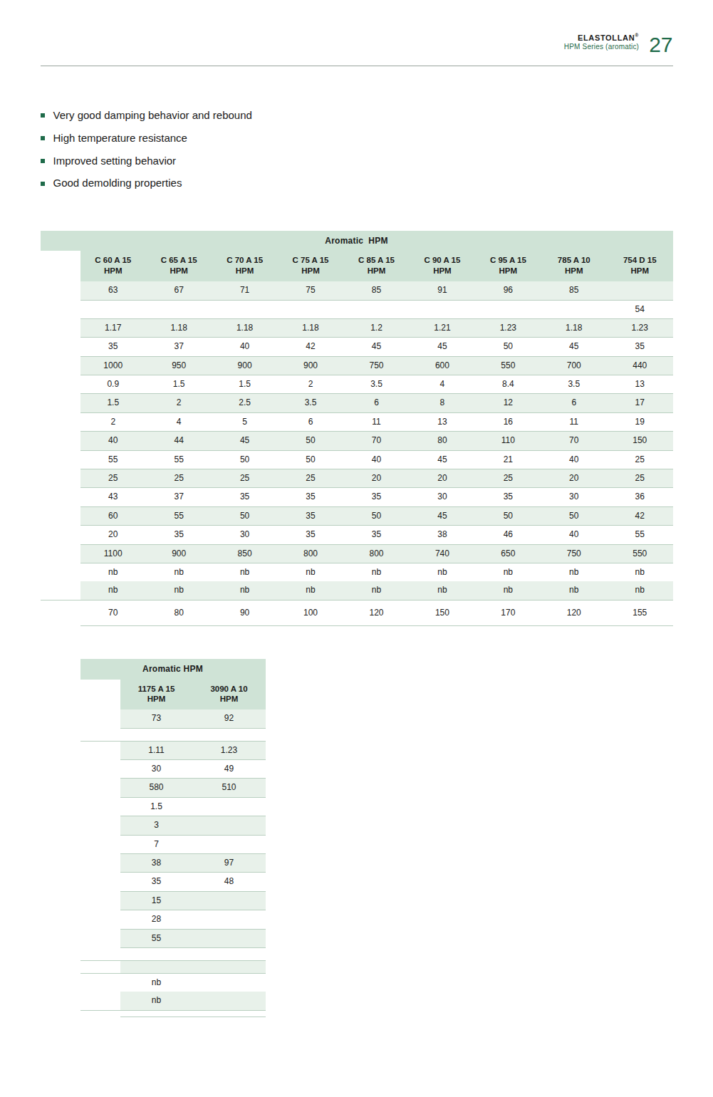ELASTOLLAN®
HPM Series (aromatic)
27
Very good damping behavior and rebound
High temperature resistance
Improved setting behavior
Good demolding properties
Aromatic HPM
| | C 60 A 15 HPM | C 65 A 15 HPM | C 70 A 15 HPM | C 75 A 15 HPM | C 85 A 15 HPM | C 90 A 15 HPM | C 95 A 15 HPM | 785 A 10 HPM | 754 D 15 HPM |
| --- | --- | --- | --- | --- | --- | --- | --- | --- | --- |
| | 63 | 67 | 71 | 75 | 85 | 91 | 96 | 85 | |
| | | | | | | | | | 54 |
| | 1.17 | 1.18 | 1.18 | 1.18 | 1.2 | 1.21 | 1.23 | 1.18 | 1.23 |
| | 35 | 37 | 40 | 42 | 45 | 45 | 50 | 45 | 35 |
| | 1000 | 950 | 900 | 900 | 750 | 600 | 550 | 700 | 440 |
| | 0.9 | 1.5 | 1.5 | 2 | 3.5 | 4 | 8.4 | 3.5 | 13 |
| | 1.5 | 2 | 2.5 | 3.5 | 6 | 8 | 12 | 6 | 17 |
| | 2 | 4 | 5 | 6 | 11 | 13 | 16 | 11 | 19 |
| | 40 | 44 | 45 | 50 | 70 | 80 | 110 | 70 | 150 |
| | 55 | 55 | 50 | 50 | 40 | 45 | 21 | 40 | 25 |
| | 25 | 25 | 25 | 25 | 20 | 20 | 25 | 20 | 25 |
| | 43 | 37 | 35 | 35 | 35 | 30 | 35 | 30 | 36 |
| | 60 | 55 | 50 | 35 | 50 | 45 | 50 | 50 | 42 |
| | 20 | 35 | 30 | 35 | 35 | 38 | 46 | 40 | 55 |
| | 1100 | 900 | 850 | 800 | 800 | 740 | 650 | 750 | 550 |
| | nb | nb | nb | nb | nb | nb | nb | nb | nb |
| | nb | nb | nb | nb | nb | nb | nb | nb | nb |
| | 70 | 80 | 90 | 100 | 120 | 150 | 170 | 120 | 155 |
Aromatic HPM
| | 1175 A 15 HPM | 3090 A 10 HPM |
| --- | --- | --- |
| | 73 | 92 |
| | 1.11 | 1.23 |
| | 30 | 49 |
| | 580 | 510 |
| | 1.5 | |
| | 3 | |
| | 7 | |
| | 38 | 97 |
| | 35 | 48 |
| | 15 | |
| | 28 | |
| | 55 | |
| | nb | |
| | nb | |